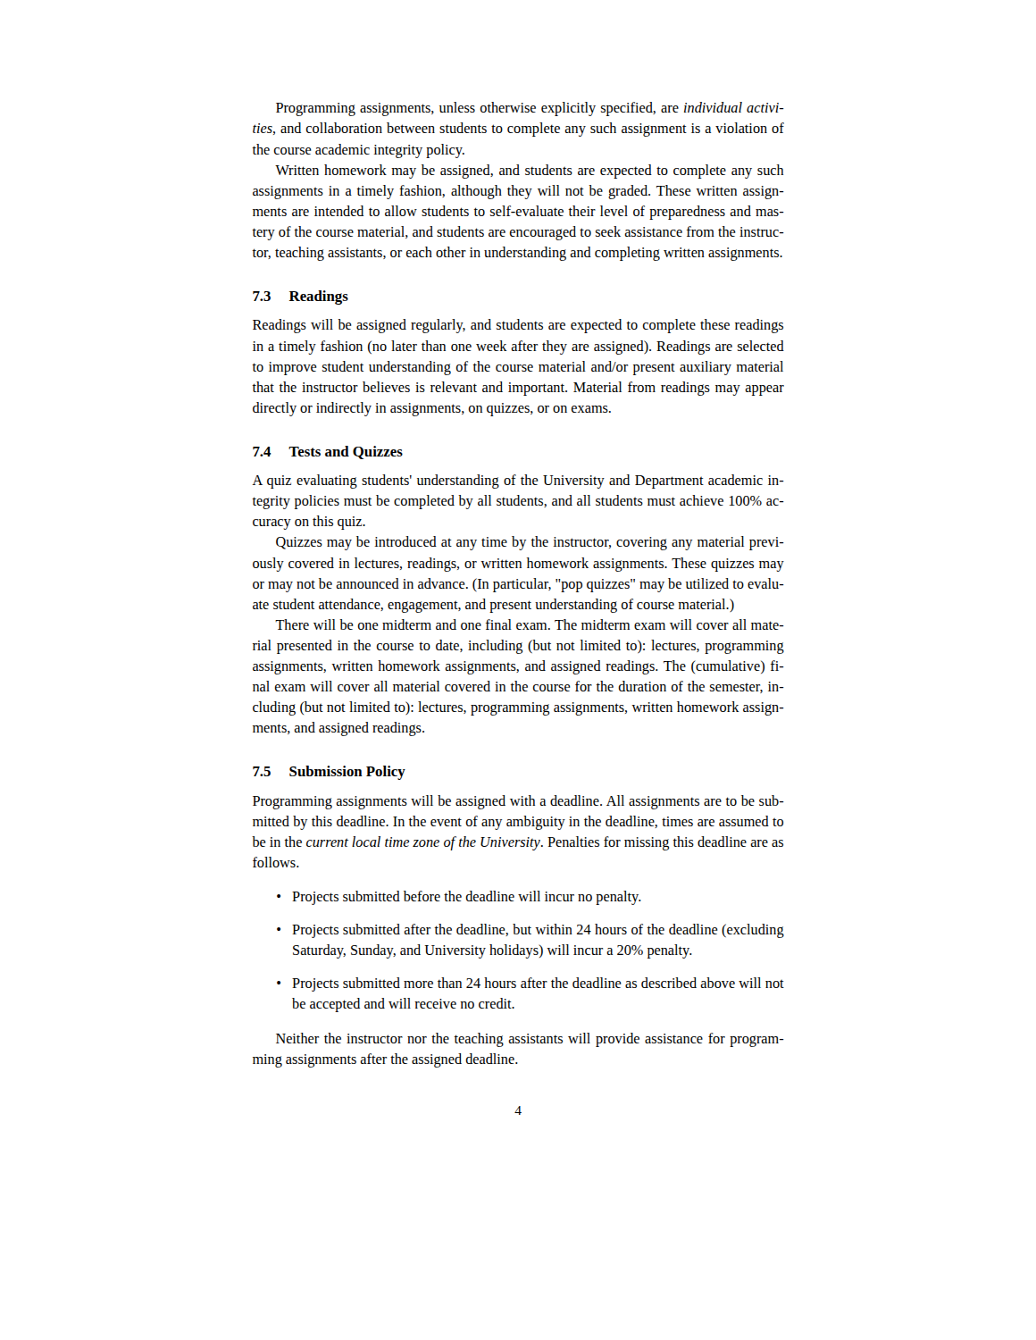Programming assignments, unless otherwise explicitly specified, are individual activities, and collaboration between students to complete any such assignment is a violation of the course academic integrity policy.
Written homework may be assigned, and students are expected to complete any such assignments in a timely fashion, although they will not be graded. These written assignments are intended to allow students to self-evaluate their level of preparedness and mastery of the course material, and students are encouraged to seek assistance from the instructor, teaching assistants, or each other in understanding and completing written assignments.
7.3 Readings
Readings will be assigned regularly, and students are expected to complete these readings in a timely fashion (no later than one week after they are assigned). Readings are selected to improve student understanding of the course material and/or present auxiliary material that the instructor believes is relevant and important. Material from readings may appear directly or indirectly in assignments, on quizzes, or on exams.
7.4 Tests and Quizzes
A quiz evaluating students' understanding of the University and Department academic integrity policies must be completed by all students, and all students must achieve 100% accuracy on this quiz.
Quizzes may be introduced at any time by the instructor, covering any material previously covered in lectures, readings, or written homework assignments. These quizzes may or may not be announced in advance. (In particular, "pop quizzes" may be utilized to evaluate student attendance, engagement, and present understanding of course material.)
There will be one midterm and one final exam. The midterm exam will cover all material presented in the course to date, including (but not limited to): lectures, programming assignments, written homework assignments, and assigned readings. The (cumulative) final exam will cover all material covered in the course for the duration of the semester, including (but not limited to): lectures, programming assignments, written homework assignments, and assigned readings.
7.5 Submission Policy
Programming assignments will be assigned with a deadline. All assignments are to be submitted by this deadline. In the event of any ambiguity in the deadline, times are assumed to be in the current local time zone of the University. Penalties for missing this deadline are as follows.
Projects submitted before the deadline will incur no penalty.
Projects submitted after the deadline, but within 24 hours of the deadline (excluding Saturday, Sunday, and University holidays) will incur a 20% penalty.
Projects submitted more than 24 hours after the deadline as described above will not be accepted and will receive no credit.
Neither the instructor nor the teaching assistants will provide assistance for programming assignments after the assigned deadline.
4